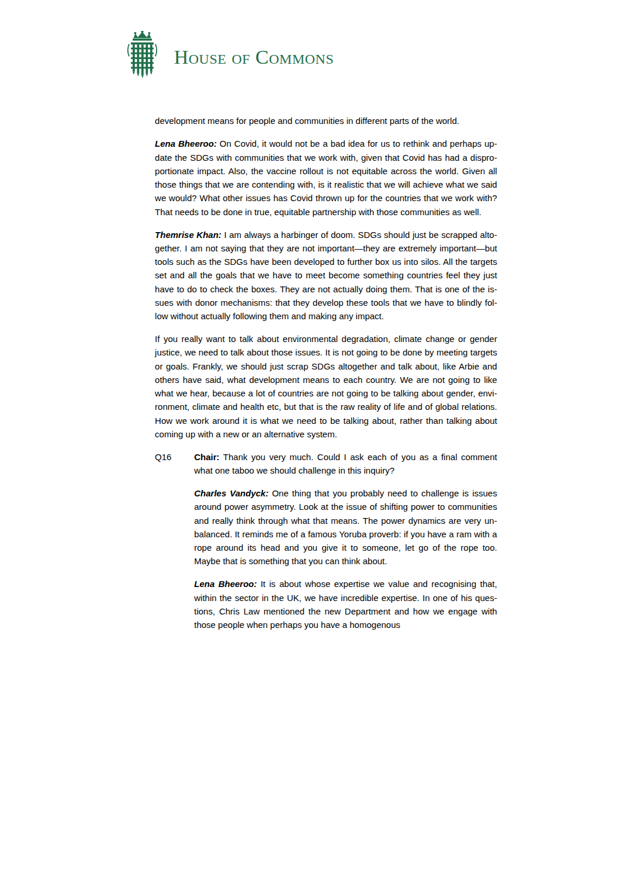House of Commons
development means for people and communities in different parts of the world.
Lena Bheeroo: On Covid, it would not be a bad idea for us to rethink and perhaps update the SDGs with communities that we work with, given that Covid has had a disproportionate impact. Also, the vaccine rollout is not equitable across the world. Given all those things that we are contending with, is it realistic that we will achieve what we said we would? What other issues has Covid thrown up for the countries that we work with? That needs to be done in true, equitable partnership with those communities as well.
Themrise Khan: I am always a harbinger of doom. SDGs should just be scrapped altogether. I am not saying that they are not important—they are extremely important—but tools such as the SDGs have been developed to further box us into silos. All the targets set and all the goals that we have to meet become something countries feel they just have to do to check the boxes. They are not actually doing them. That is one of the issues with donor mechanisms: that they develop these tools that we have to blindly follow without actually following them and making any impact.
If you really want to talk about environmental degradation, climate change or gender justice, we need to talk about those issues. It is not going to be done by meeting targets or goals. Frankly, we should just scrap SDGs altogether and talk about, like Arbie and others have said, what development means to each country. We are not going to like what we hear, because a lot of countries are not going to be talking about gender, environment, climate and health etc, but that is the raw reality of life and of global relations. How we work around it is what we need to be talking about, rather than talking about coming up with a new or an alternative system.
Q16
Chair: Thank you very much. Could I ask each of you as a final comment what one taboo we should challenge in this inquiry?
Charles Vandyck: One thing that you probably need to challenge is issues around power asymmetry. Look at the issue of shifting power to communities and really think through what that means. The power dynamics are very unbalanced. It reminds me of a famous Yoruba proverb: if you have a ram with a rope around its head and you give it to someone, let go of the rope too. Maybe that is something that you can think about.
Lena Bheeroo: It is about whose expertise we value and recognising that, within the sector in the UK, we have incredible expertise. In one of his questions, Chris Law mentioned the new Department and how we engage with those people when perhaps you have a homogenous